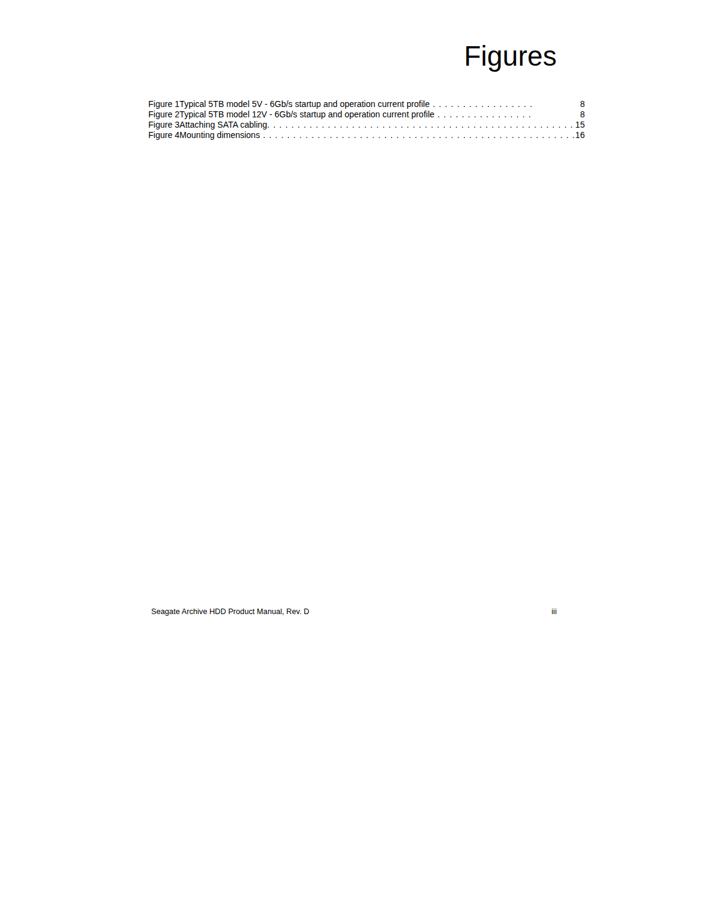Figures
| Figure 1 | Typical 5TB model 5V - 6Gb/s startup and operation current profile . . . . . . . . . . . . . . . . . | 8 |
| Figure 2 | Typical 5TB model 12V - 6Gb/s startup and operation current profile . . . . . . . . . . . . . . . . | 8 |
| Figure 3 | Attaching SATA cabling . . . . . . . . . . . . . . . . . . . . . . . . . . . . . . . . . . . . . . . . . . . . . . . . . . . | 15 |
| Figure 4 | Mounting dimensions . . . . . . . . . . . . . . . . . . . . . . . . . . . . . . . . . . . . . . . . . . . . . . . . . . . . | 16 |
Seagate Archive HDD Product Manual, Rev. D iii